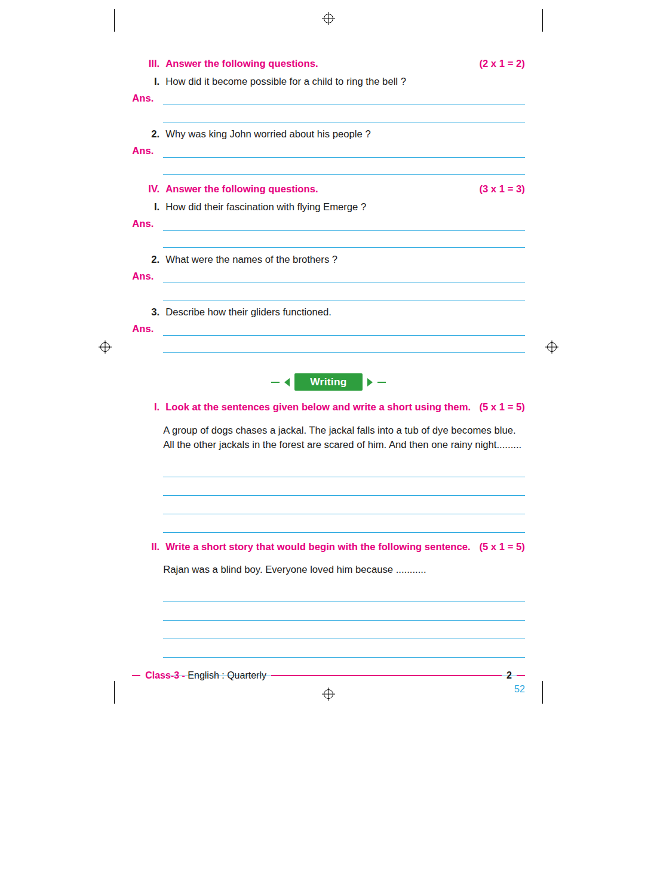III.
Answer the following questions.
(2 x 1 = 2)
I.
How did it become possible for a child to ring the bell ?
Ans.
2.
Why was king John worried about his people ?
Ans.
IV.
Answer the following questions.
(3 x 1 = 3)
I.
How did their fascination with flying Emerge ?
Ans.
2.
What were the names of the brothers ?
Ans.
3.
Describe how their gliders functioned.
Ans.
Writing
I.
Look at the sentences given below and write a short using them.
(5 x 1 = 5)
A group of dogs chases a jackal. The jackal falls into a tub of dye becomes blue. All the other jackals in the forest are scared of him. And then one rainy night.........
II.
Write a short story that would begin with the following sentence.
(5 x 1 = 5)
Rajan was a blind boy. Everyone loved him because ...........
Class-3 - English : Quarterly 2
52